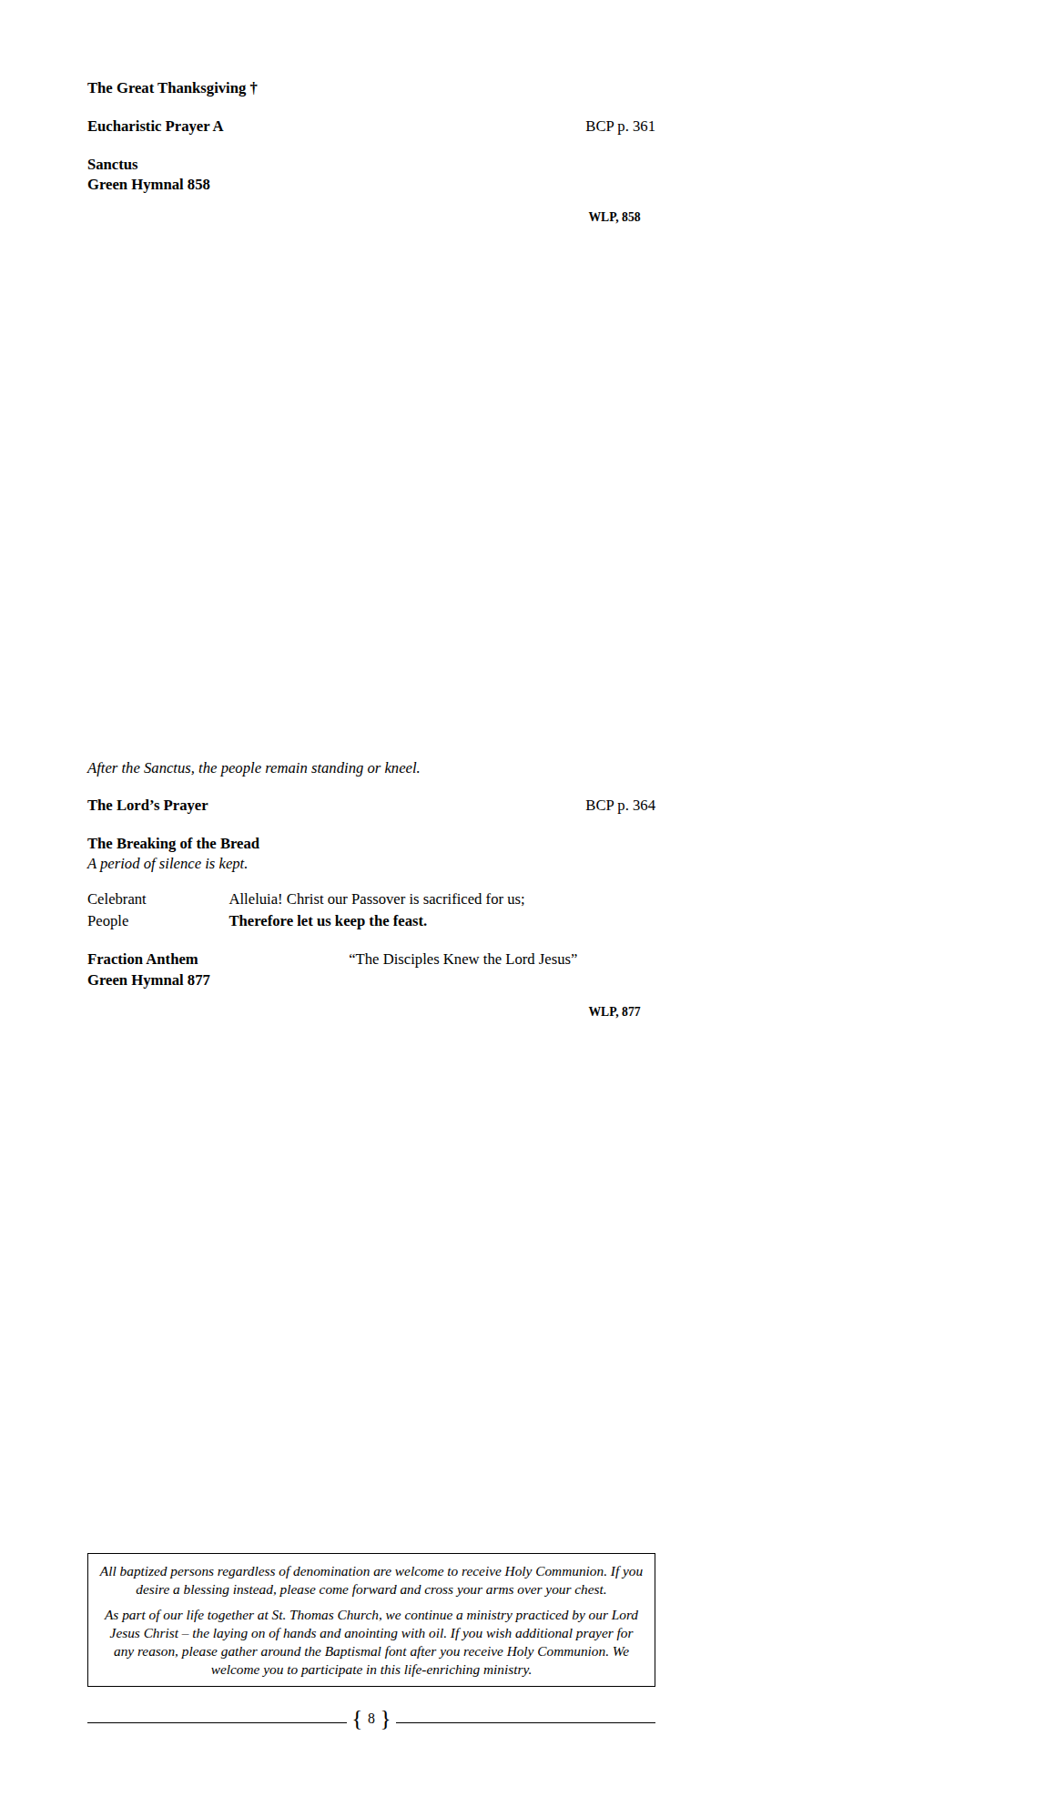The Great Thanksgiving †
Eucharistic Prayer A
BCP p. 361
Sanctus
Green Hymnal 858
WLP, 858
After the Sanctus, the people remain standing or kneel.
The Lord’s Prayer
BCP p. 364
The Breaking of the Bread
A period of silence is kept.
| Celebrant | Alleluia! Christ our Passover is sacrificed for us; |
| People | Therefore let us keep the feast. |
Fraction Anthem
“The Disciples Knew the Lord Jesus”
Green Hymnal 877
WLP, 877
All baptized persons regardless of denomination are welcome to receive Holy Communion. If you desire a blessing instead, please come forward and cross your arms over your chest.
As part of our life together at St. Thomas Church, we continue a ministry practiced by our Lord Jesus Christ – the laying on of hands and anointing with oil. If you wish additional prayer for any reason, please gather around the Baptismal font after you receive Holy Communion. We welcome you to participate in this life-enriching ministry.
{ 8 }